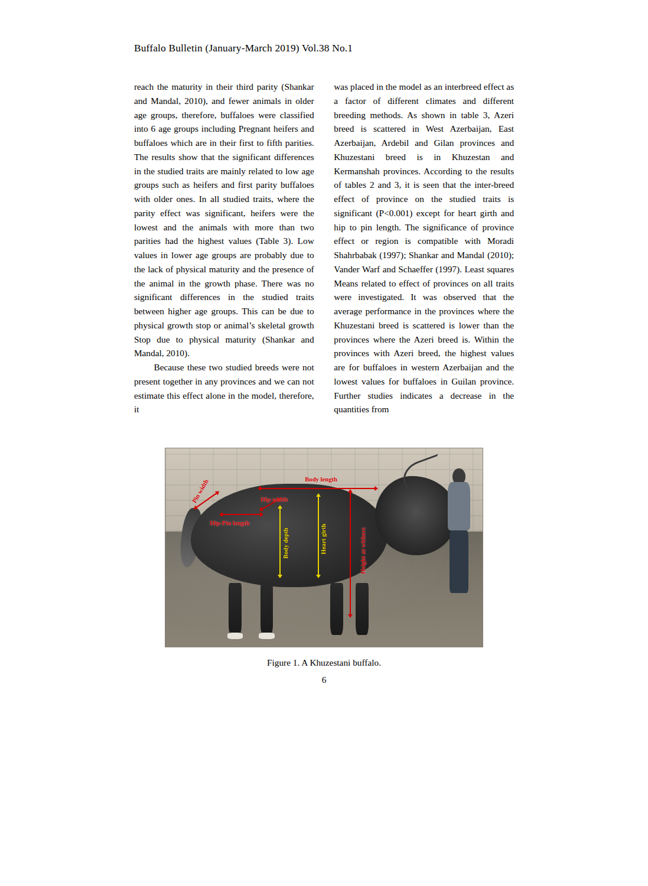Buffalo Bulletin (January-March 2019) Vol.38 No.1
reach the maturity in their third parity (Shankar and Mandal, 2010), and fewer animals in older age groups, therefore, buffaloes were classified into 6 age groups including Pregnant heifers and buffaloes which are in their first to fifth parities. The results show that the significant differences in the studied traits are mainly related to low age groups such as heifers and first parity buffaloes with older ones. In all studied traits, where the parity effect was significant, heifers were the lowest and the animals with more than two parities had the highest values (Table 3). Low values in lower age groups are probably due to the lack of physical maturity and the presence of the animal in the growth phase. There was no significant differences in the studied traits between higher age groups. This can be due to physical growth stop or animal’s skeletal growth Stop due to physical maturity (Shankar and Mandal, 2010).
Because these two studied breeds were not present together in any provinces and we can not estimate this effect alone in the model, therefore, it
was placed in the model as an interbreed effect as a factor of different climates and different breeding methods. As shown in table 3, Azeri breed is scattered in West Azerbaijan, East Azerbaijan, Ardebil and Gilan provinces and Khuzestani breed is in Khuzestan and Kermanshah provinces. According to the results of tables 2 and 3, it is seen that the inter-breed effect of province on the studied traits is significant (P<0.001) except for heart girth and hip to pin length. The significance of province effect or region is compatible with Moradi Shahrbabak (1997); Shankar and Mandal (2010); Vander Warf and Schaeffer (1997). Least squares Means related to effect of provinces on all traits were investigated. It was observed that the average performance in the provinces where the Khuzestani breed is scattered is lower than the provinces where the Azeri breed is. Within the provinces with Azeri breed, the highest values are for buffaloes in western Azerbaijan and the lowest values for buffaloes in Guilan province. Further studies indicates a decrease in the quantities from
Body length
Pin width
Hip-Pin length
Hip width
Body depth
Heart girth
Height at withers
Figure 1. A Khuzestani buffalo.
6